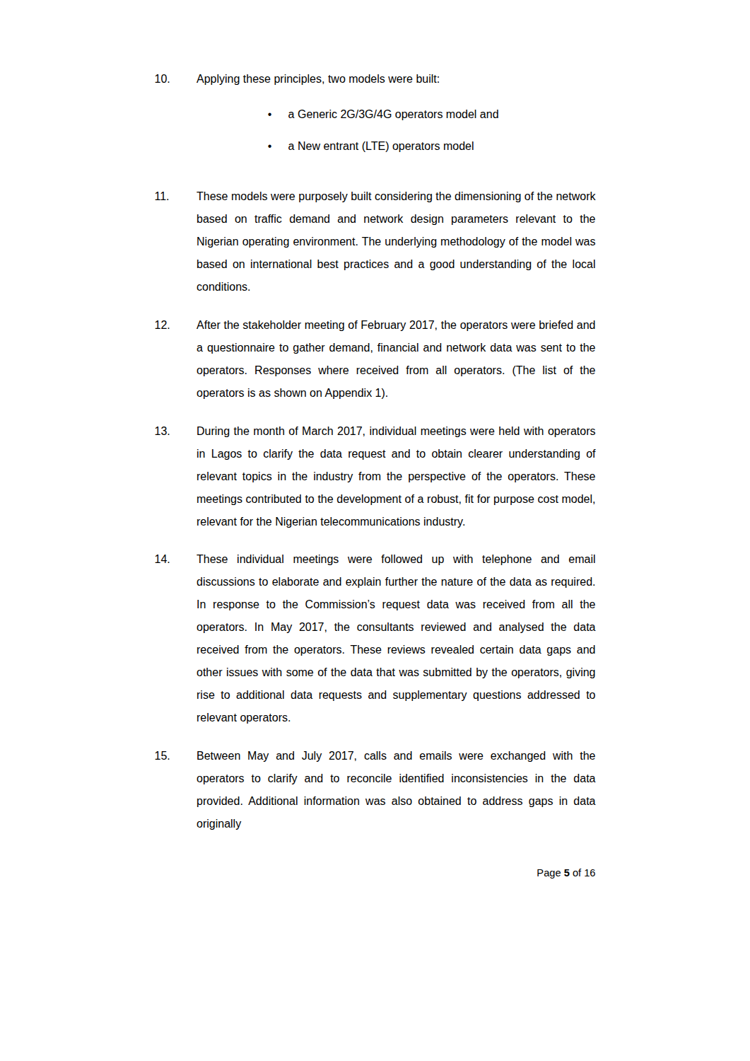10. Applying these principles, two models were built:
a Generic 2G/3G/4G operators model and
a New entrant (LTE) operators model
11. These models were purposely built considering the dimensioning of the network based on traffic demand and network design parameters relevant to the Nigerian operating environment. The underlying methodology of the model was based on international best practices and a good understanding of the local conditions.
12. After the stakeholder meeting of February 2017, the operators were briefed and a questionnaire to gather demand, financial and network data was sent to the operators. Responses where received from all operators. (The list of the operators is as shown on Appendix 1).
13. During the month of March 2017, individual meetings were held with operators in Lagos to clarify the data request and to obtain clearer understanding of relevant topics in the industry from the perspective of the operators. These meetings contributed to the development of a robust, fit for purpose cost model, relevant for the Nigerian telecommunications industry.
14. These individual meetings were followed up with telephone and email discussions to elaborate and explain further the nature of the data as required. In response to the Commission’s request data was received from all the operators. In May 2017, the consultants reviewed and analysed the data received from the operators. These reviews revealed certain data gaps and other issues with some of the data that was submitted by the operators, giving rise to additional data requests and supplementary questions addressed to relevant operators.
15. Between May and July 2017, calls and emails were exchanged with the operators to clarify and to reconcile identified inconsistencies in the data provided. Additional information was also obtained to address gaps in data originally
Page 5 of 16